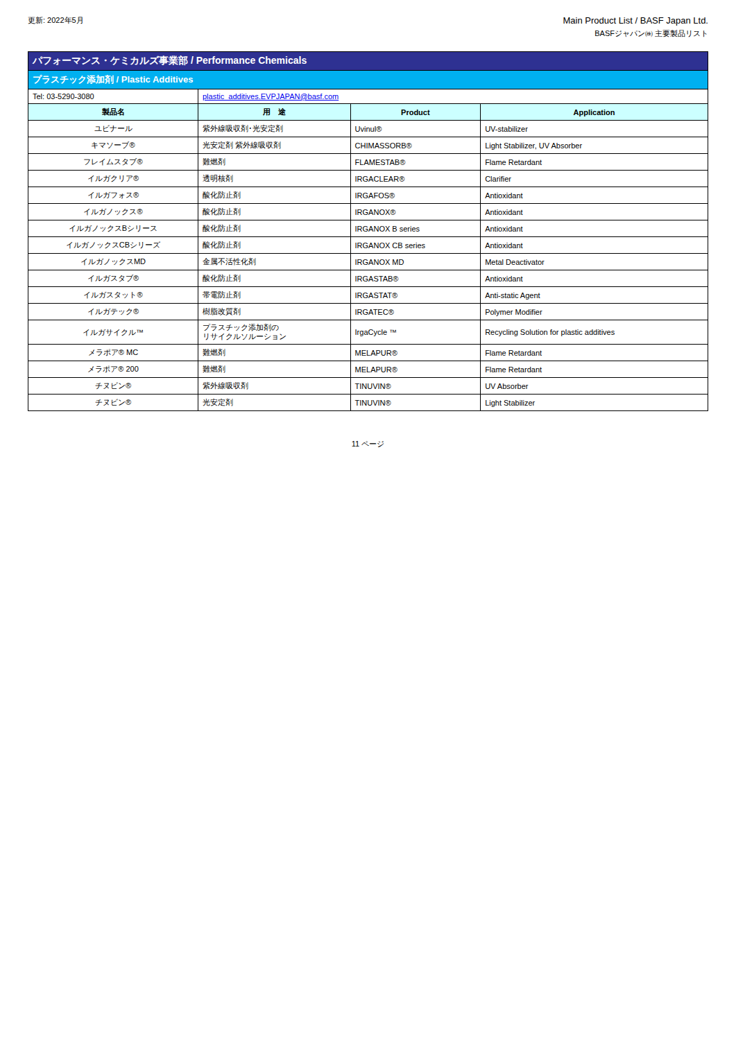更新: 2022年5月
Main Product List / BASF Japan Ltd.
BASFジャパン㈱ 主要製品リスト
| パフォーマンス・ケミカルズ事業部 / Performance Chemicals |
| プラスチック添加剤 / Plastic Additives |
| Tel: 03-5290-3080 | plastic_additives.EVPJAPAN@basf.com |
| 製品名 | 用 途 | Product | Application |
| ユビナール | 紫外線吸収剤･光安定剤 | Uvinul® | UV-stabilizer |
| キマソーブ® | 光安定剤 紫外線吸収剤 | CHIMASSORB® | Light Stabilizer, UV Absorber |
| フレイムスタブ® | 難燃剤 | FLAMESTAB® | Flame Retardant |
| イルガクリア® | 透明核剤 | IRGACLEAR® | Clarifier |
| イルガフォス® | 酸化防止剤 | IRGAFOS® | Antioxidant |
| イルガノックス® | 酸化防止剤 | IRGANOX® | Antioxidant |
| イルガノックスBシリース | 酸化防止剤 | IRGANOX B series | Antioxidant |
| イルガノックスCBシリーズ | 酸化防止剤 | IRGANOX CB series | Antioxidant |
| イルガノックスMD | 金属不活性化剤 | IRGANOX MD | Metal Deactivator |
| イルガスタブ® | 酸化防止剤 | IRGASTAB® | Antioxidant |
| イルガスタット® | 帯電防止剤 | IRGASTAT® | Anti-static Agent |
| イルガテック® | 樹脂改質剤 | IRGATEC® | Polymer Modifier |
| イルガサイクル™ | プラスチック添加剤の リサイクルソルーション | IrgaCycle ™ | Recycling Solution for plastic additives |
| メラポア® MC | 難燃剤 | MELAPUR® | Flame Retardant |
| メラポア® 200 | 難燃剤 | MELAPUR® | Flame Retardant |
| チヌビン® | 紫外線吸収剤 | TINUVIN® | UV Absorber |
| チヌビン® | 光安定剤 | TINUVIN® | Light Stabilizer |
11 ページ